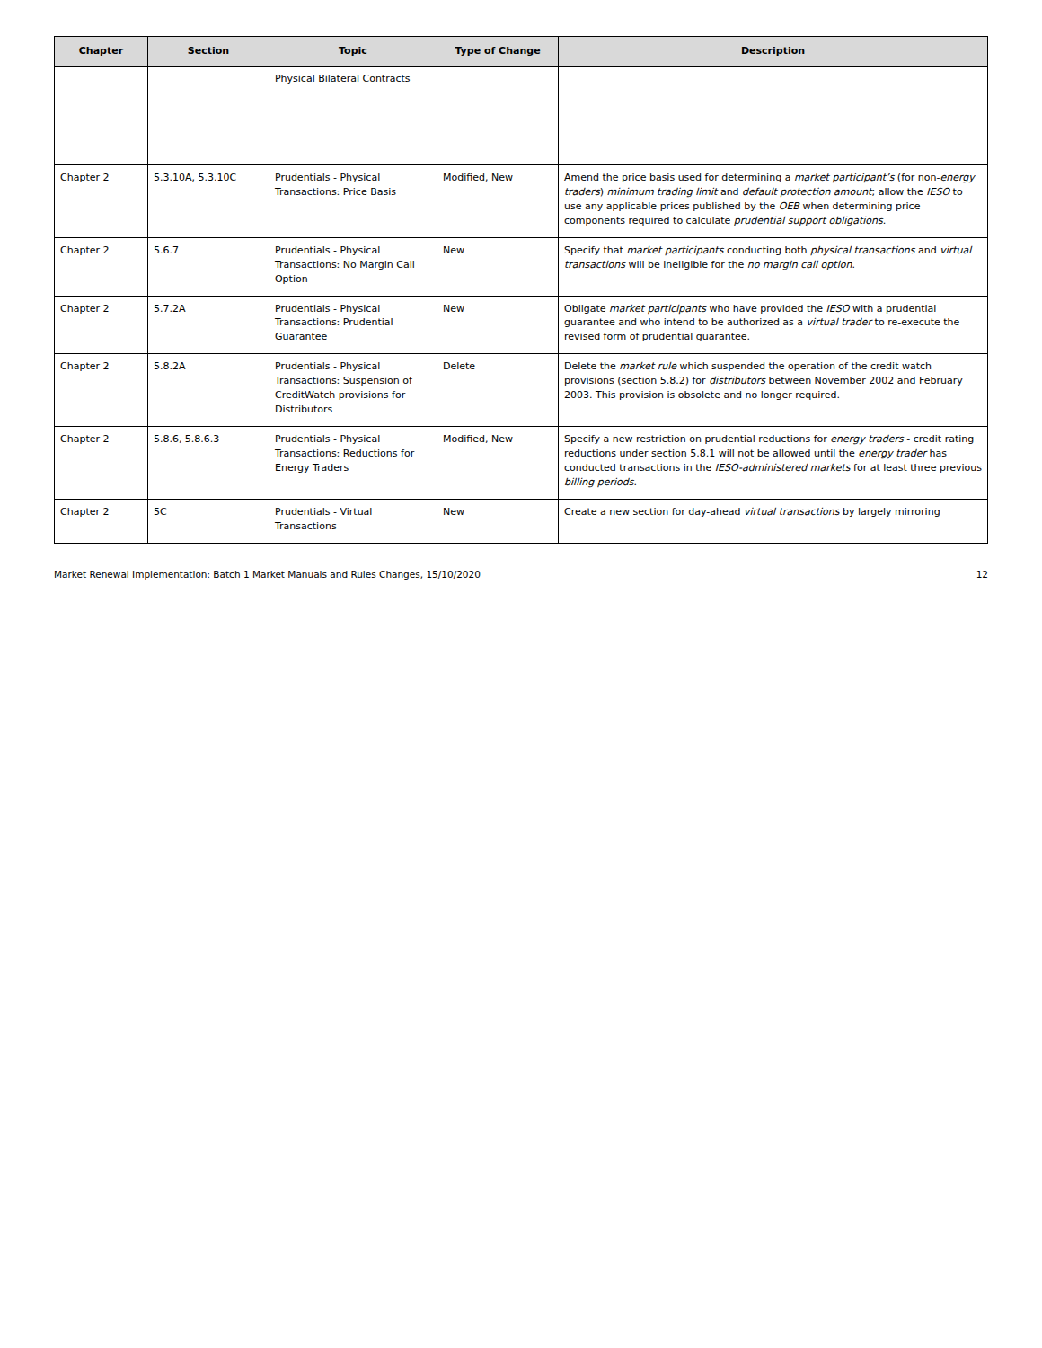| Chapter | Section | Topic | Type of Change | Description |
| --- | --- | --- | --- | --- |
| | | Physical Bilateral Contracts | | |
| Chapter 2 | 5.3.10A, 5.3.10C | Prudentials - Physical Transactions: Price Basis | Modified, New | Amend the price basis used for determining a market participant’s (for non- energy traders ) minimum trading limit and default protection amount ; allow the IESO to use any applicable prices published by the OEB when determining price components required to calculate prudential support obligations . |
| Chapter 2 | 5.6.7 | Prudentials - Physical Transactions: No Margin Call Option | New | Specify that market participants conducting both physical transactions and virtual transactions will be ineligible for the no margin call option . |
| Chapter 2 | 5.7.2A | Prudentials - Physical Transactions: Prudential Guarantee | New | Obligate market participants who have provided the IESO with a prudential guarantee and who intend to be authorized as a virtual trader to re-execute the revised form of prudential guarantee. |
| Chapter 2 | 5.8.2A | Prudentials - Physical Transactions: Suspension of CreditWatch provisions for Distributors | Delete | Delete the market rule which suspended the operation of the credit watch provisions (section 5.8.2) for distributors between November 2002 and February 2003. This provision is obsolete and no longer required. |
| Chapter 2 | 5.8.6, 5.8.6.3 | Prudentials - Physical Transactions: Reductions for Energy Traders | Modified, New | Specify a new restriction on prudential reductions for energy traders - credit rating reductions under section 5.8.1 will not be allowed until the energy trader has conducted transactions in the IESO-administered markets for at least three previous billing periods . |
| Chapter 2 | 5C | Prudentials - Virtual Transactions | New | Create a new section for day-ahead virtual transactions by largely mirroring |
Market Renewal Implementation: Batch 1 Market Manuals and Rules Changes, 15/10/2020 12